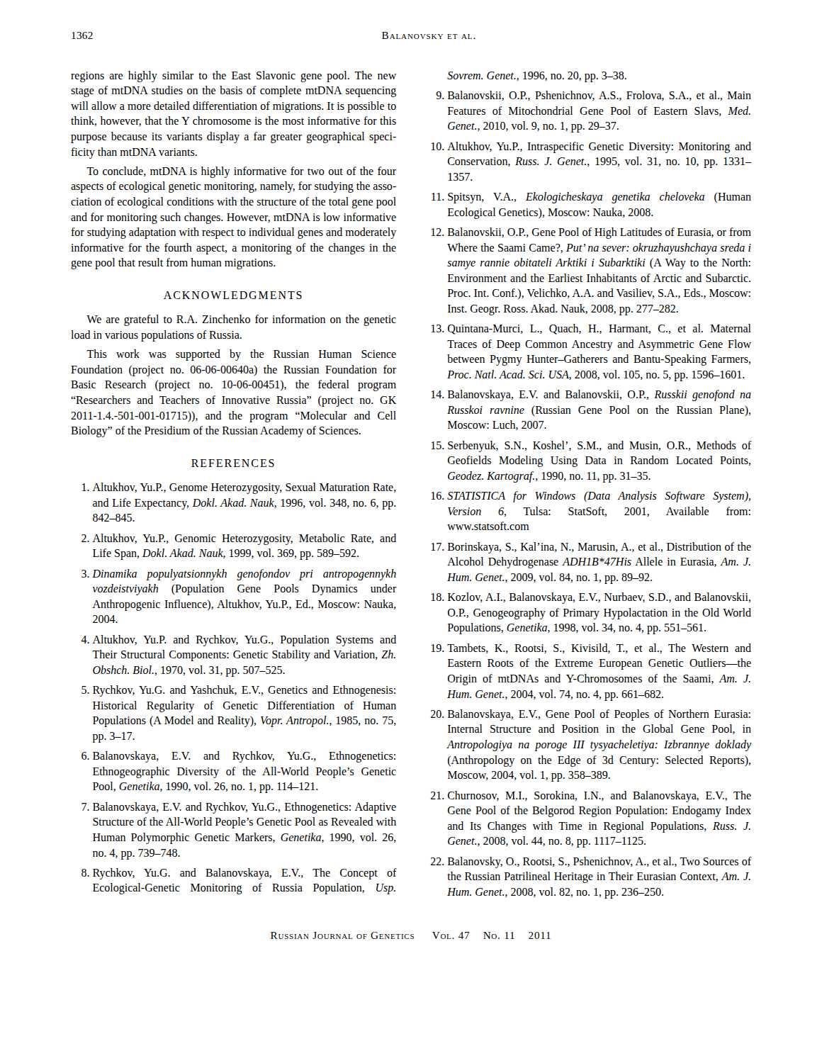1362 Balanovsky et al.
regions are highly similar to the East Slavonic gene pool. The new stage of mtDNA studies on the basis of complete mtDNA sequencing will allow a more detailed differentiation of migrations. It is possible to think, however, that the Y chromosome is the most informative for this purpose because its variants display a far greater geographical specificity than mtDNA variants.
To conclude, mtDNA is highly informative for two out of the four aspects of ecological genetic monitoring, namely, for studying the association of ecological conditions with the structure of the total gene pool and for monitoring such changes. However, mtDNA is low informative for studying adaptation with respect to individual genes and moderately informative for the fourth aspect, a monitoring of the changes in the gene pool that result from human migrations.
Acknowledgments
We are grateful to R.A. Zinchenko for information on the genetic load in various populations of Russia.
This work was supported by the Russian Human Science Foundation (project no. 06-06-00640a) the Russian Foundation for Basic Research (project no. 10-06-00451), the federal program “Researchers and Teachers of Innovative Russia” (project no. GK 2011-1.4.-501-001-01715)), and the program “Molecular and Cell Biology” of the Presidium of the Russian Academy of Sciences.
References
Altukhov, Yu.P., Genome Heterozygosity, Sexual Maturation Rate, and Life Expectancy, Dokl. Akad. Nauk, 1996, vol. 348, no. 6, pp. 842–845.
Altukhov, Yu.P., Genomic Heterozygosity, Metabolic Rate, and Life Span, Dokl. Akad. Nauk, 1999, vol. 369, pp. 589–592.
Dinamika populyatsionnykh genofondov pri antropogennykh vozdeistviyakh (Population Gene Pools Dynamics under Anthropogenic Influence), Altukhov, Yu.P., Ed., Moscow: Nauka, 2004.
Altukhov, Yu.P. and Rychkov, Yu.G., Population Systems and Their Structural Components: Genetic Stability and Variation, Zh. Obshch. Biol., 1970, vol. 31, pp. 507–525.
Rychkov, Yu.G. and Yashchuk, E.V., Genetics and Ethnogenesis: Historical Regularity of Genetic Differentiation of Human Populations (A Model and Reality), Vopr. Antropol., 1985, no. 75, pp. 3–17.
Balanovskaya, E.V. and Rychkov, Yu.G., Ethnogenetics: Ethnogeographic Diversity of the All-World People’s Genetic Pool, Genetika, 1990, vol. 26, no. 1, pp. 114–121.
Balanovskaya, E.V. and Rychkov, Yu.G., Ethnogenetics: Adaptive Structure of the All-World People’s Genetic Pool as Revealed with Human Polymorphic Genetic Markers, Genetika, 1990, vol. 26, no. 4, pp. 739–748.
Rychkov, Yu.G. and Balanovskaya, E.V., The Concept of Ecological-Genetic Monitoring of Russia Population, Usp. Sovrem. Genet., 1996, no. 20, pp. 3–38.
Balanovskii, O.P., Pshenichnov, A.S., Frolova, S.A., et al., Main Features of Mitochondrial Gene Pool of Eastern Slavs, Med. Genet., 2010, vol. 9, no. 1, pp. 29–37.
Altukhov, Yu.P., Intraspecific Genetic Diversity: Monitoring and Conservation, Russ. J. Genet., 1995, vol. 31, no. 10, pp. 1331–1357.
Spitsyn, V.A., Ekologicheskaya genetika cheloveka (Human Ecological Genetics), Moscow: Nauka, 2008.
Balanovskii, O.P., Gene Pool of High Latitudes of Eurasia, or from Where the Saami Came?, Put’ na sever: okruzhayushchaya sreda i samye rannie obitateli Arktiki i Subarktiki (A Way to the North: Environment and the Earliest Inhabitants of Arctic and Subarctic. Proc. Int. Conf.), Velichko, A.A. and Vasiliev, S.A., Eds., Moscow: Inst. Geogr. Ross. Akad. Nauk, 2008, pp. 277–282.
Quintana-Murci, L., Quach, H., Harmant, C., et al. Maternal Traces of Deep Common Ancestry and Asymmetric Gene Flow between Pygmy Hunter–Gatherers and Bantu-Speaking Farmers, Proc. Natl. Acad. Sci. USA, 2008, vol. 105, no. 5, pp. 1596–1601.
Balanovskaya, E.V. and Balanovskii, O.P., Russkii genofond na Russkoi ravnine (Russian Gene Pool on the Russian Plane), Moscow: Luch, 2007.
Serbenyuk, S.N., Koshel’, S.M., and Musin, O.R., Methods of Geofields Modeling Using Data in Random Located Points, Geodez. Kartograf., 1990, no. 11, pp. 31–35.
STATISTICA for Windows (Data Analysis Software System), Version 6, Tulsa: StatSoft, 2001, Available from: www.statsoft.com
Borinskaya, S., Kal’ina, N., Marusin, A., et al., Distribution of the Alcohol Dehydrogenase ADH1B*47His Allele in Eurasia, Am. J. Hum. Genet., 2009, vol. 84, no. 1, pp. 89–92.
Kozlov, A.I., Balanovskaya, E.V., Nurbaev, S.D., and Balanovskii, O.P., Genogeography of Primary Hypolactation in the Old World Populations, Genetika, 1998, vol. 34, no. 4, pp. 551–561.
Tambets, K., Rootsi, S., Kivisild, T., et al., The Western and Eastern Roots of the Extreme European Genetic Outliers—the Origin of mtDNAs and Y-Chromosomes of the Saami, Am. J. Hum. Genet., 2004, vol. 74, no. 4, pp. 661–682.
Balanovskaya, E.V., Gene Pool of Peoples of Northern Eurasia: Internal Structure and Position in the Global Gene Pool, in Antropologiya na poroge III tysyacheletiya: Izbrannye doklady (Anthropology on the Edge of 3d Century: Selected Reports), Moscow, 2004, vol. 1, pp. 358–389.
Churnosov, M.I., Sorokina, I.N., and Balanovskaya, E.V., The Gene Pool of the Belgorod Region Population: Endogamy Index and Its Changes with Time in Regional Populations, Russ. J. Genet., 2008, vol. 44, no. 8, pp. 1117–1125.
Balanovsky, O., Rootsi, S., Pshenichnov, A., et al., Two Sources of the Russian Patrilineal Heritage in Their Eurasian Context, Am. J. Hum. Genet., 2008, vol. 82, no. 1, pp. 236–250.
Russian Journal of GeneticsVol. 47 No. 112011